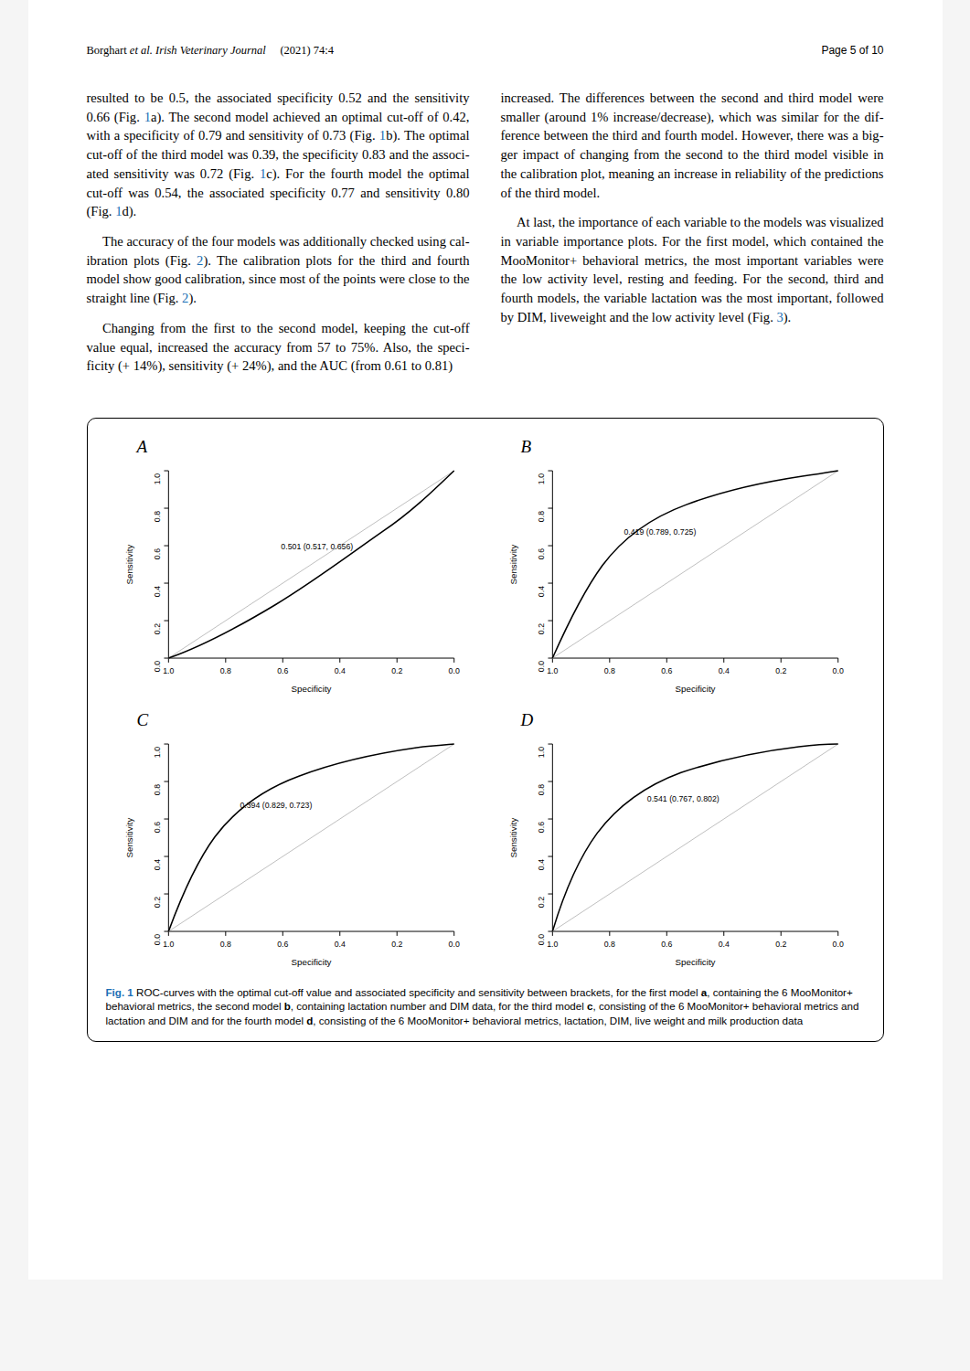Borghart et al. Irish Veterinary Journal (2021) 74:4
Page 5 of 10
resulted to be 0.5, the associated specificity 0.52 and the sensitivity 0.66 (Fig. 1a). The second model achieved an optimal cut-off of 0.42, with a specificity of 0.79 and sensitivity of 0.73 (Fig. 1b). The optimal cut-off of the third model was 0.39, the specificity 0.83 and the associated sensitivity was 0.72 (Fig. 1c). For the fourth model the optimal cut-off was 0.54, the associated specificity 0.77 and sensitivity 0.80 (Fig. 1d).
The accuracy of the four models was additionally checked using calibration plots (Fig. 2). The calibration plots for the third and fourth model show good calibration, since most of the points were close to the straight line (Fig. 2).
Changing from the first to the second model, keeping the cut-off value equal, increased the accuracy from 57 to 75%. Also, the specificity (+ 14%), sensitivity (+ 24%), and the AUC (from 0.61 to 0.81)
increased. The differences between the second and third model were smaller (around 1% increase/decrease), which was similar for the difference between the third and fourth model. However, there was a bigger impact of changing from the second to the third model visible in the calibration plot, meaning an increase in reliability of the predictions of the third model.
At last, the importance of each variable to the models was visualized in variable importance plots. For the first model, which contained the MooMonitor+ behavioral metrics, the most important variables were the low activity level, resting and feeding. For the second, third and fourth models, the variable lactation was the most important, followed by DIM, liveweight and the low activity level (Fig. 3).
A 1.0 0.8 0.6 0.4 0.2 0.0 0.0 0.2 0.4 0.6 0.8 1.0 0.501 (0.517, 0.656) Specificity Sensitivity
B 1.0 0.8 0.6 0.4 0.2 0.0 0.0 0.2 0.4 0.6 0.8 1.0 0.419 (0.789, 0.725) Specificity Sensitivity
C 1.0 0.8 0.6 0.4 0.2 0.0 0.0 0.2 0.4 0.6 0.8 1.0 0.394 (0.829, 0.723) Specificity Sensitivity
D 1.0 0.8 0.6 0.4 0.2 0.0 0.0 0.2 0.4 0.6 0.8 1.0 0.541 (0.767, 0.802) Specificity Sensitivity
Fig. 1 ROC-curves with the optimal cut-off value and associated specificity and sensitivity between brackets, for the first model a, containing the 6 MooMonitor+ behavioral metrics, the second model b, containing lactation number and DIM data, for the third model c, consisting of the 6 MooMonitor+ behavioral metrics and lactation and DIM and for the fourth model d, consisting of the 6 MooMonitor+ behavioral metrics, lactation, DIM, live weight and milk production data